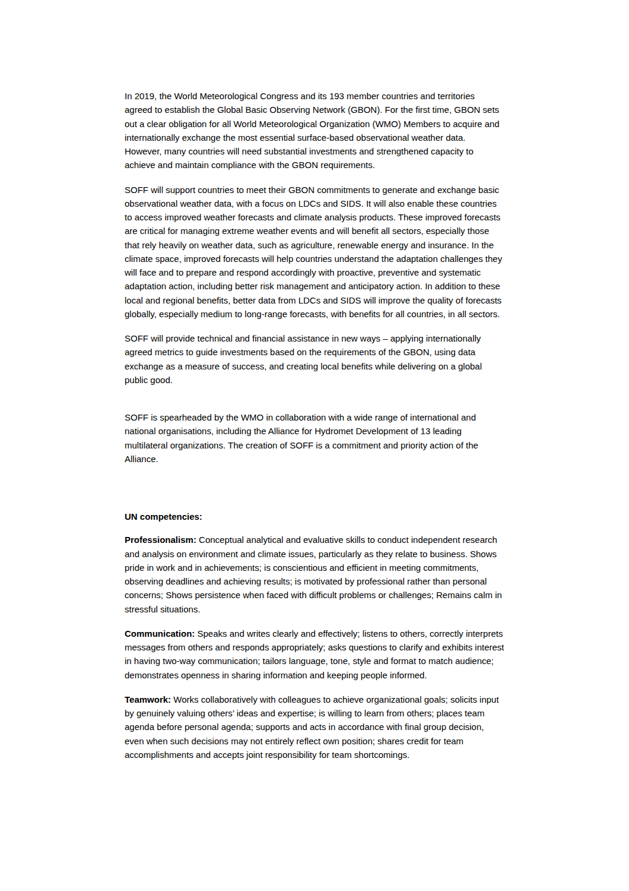In 2019, the World Meteorological Congress and its 193 member countries and territories agreed to establish the Global Basic Observing Network (GBON). For the first time, GBON sets out a clear obligation for all World Meteorological Organization (WMO) Members to acquire and internationally exchange the most essential surface-based observational weather data. However, many countries will need substantial investments and strengthened capacity to achieve and maintain compliance with the GBON requirements.
SOFF will support countries to meet their GBON commitments to generate and exchange basic observational weather data, with a focus on LDCs and SIDS. It will also enable these countries to access improved weather forecasts and climate analysis products. These improved forecasts are critical for managing extreme weather events and will benefit all sectors, especially those that rely heavily on weather data, such as agriculture, renewable energy and insurance. In the climate space, improved forecasts will help countries understand the adaptation challenges they will face and to prepare and respond accordingly with proactive, preventive and systematic adaptation action, including better risk management and anticipatory action. In addition to these local and regional benefits, better data from LDCs and SIDS will improve the quality of forecasts globally, especially medium to long-range forecasts, with benefits for all countries, in all sectors.
SOFF will provide technical and financial assistance in new ways – applying internationally agreed metrics to guide investments based on the requirements of the GBON, using data exchange as a measure of success, and creating local benefits while delivering on a global public good.
SOFF is spearheaded by the WMO in collaboration with a wide range of international and national organisations, including the Alliance for Hydromet Development of 13 leading multilateral organizations. The creation of SOFF is a commitment and priority action of the Alliance.
UN competencies:
Professionalism: Conceptual analytical and evaluative skills to conduct independent research and analysis on environment and climate issues, particularly as they relate to business. Shows pride in work and in achievements; is conscientious and efficient in meeting commitments, observing deadlines and achieving results; is motivated by professional rather than personal concerns; Shows persistence when faced with difficult problems or challenges; Remains calm in stressful situations.
Communication: Speaks and writes clearly and effectively; listens to others, correctly interprets messages from others and responds appropriately; asks questions to clarify and exhibits interest in having two-way communication; tailors language, tone, style and format to match audience; demonstrates openness in sharing information and keeping people informed.
Teamwork: Works collaboratively with colleagues to achieve organizational goals; solicits input by genuinely valuing others’ ideas and expertise; is willing to learn from others; places team agenda before personal agenda; supports and acts in accordance with final group decision, even when such decisions may not entirely reflect own position; shares credit for team accomplishments and accepts joint responsibility for team shortcomings.